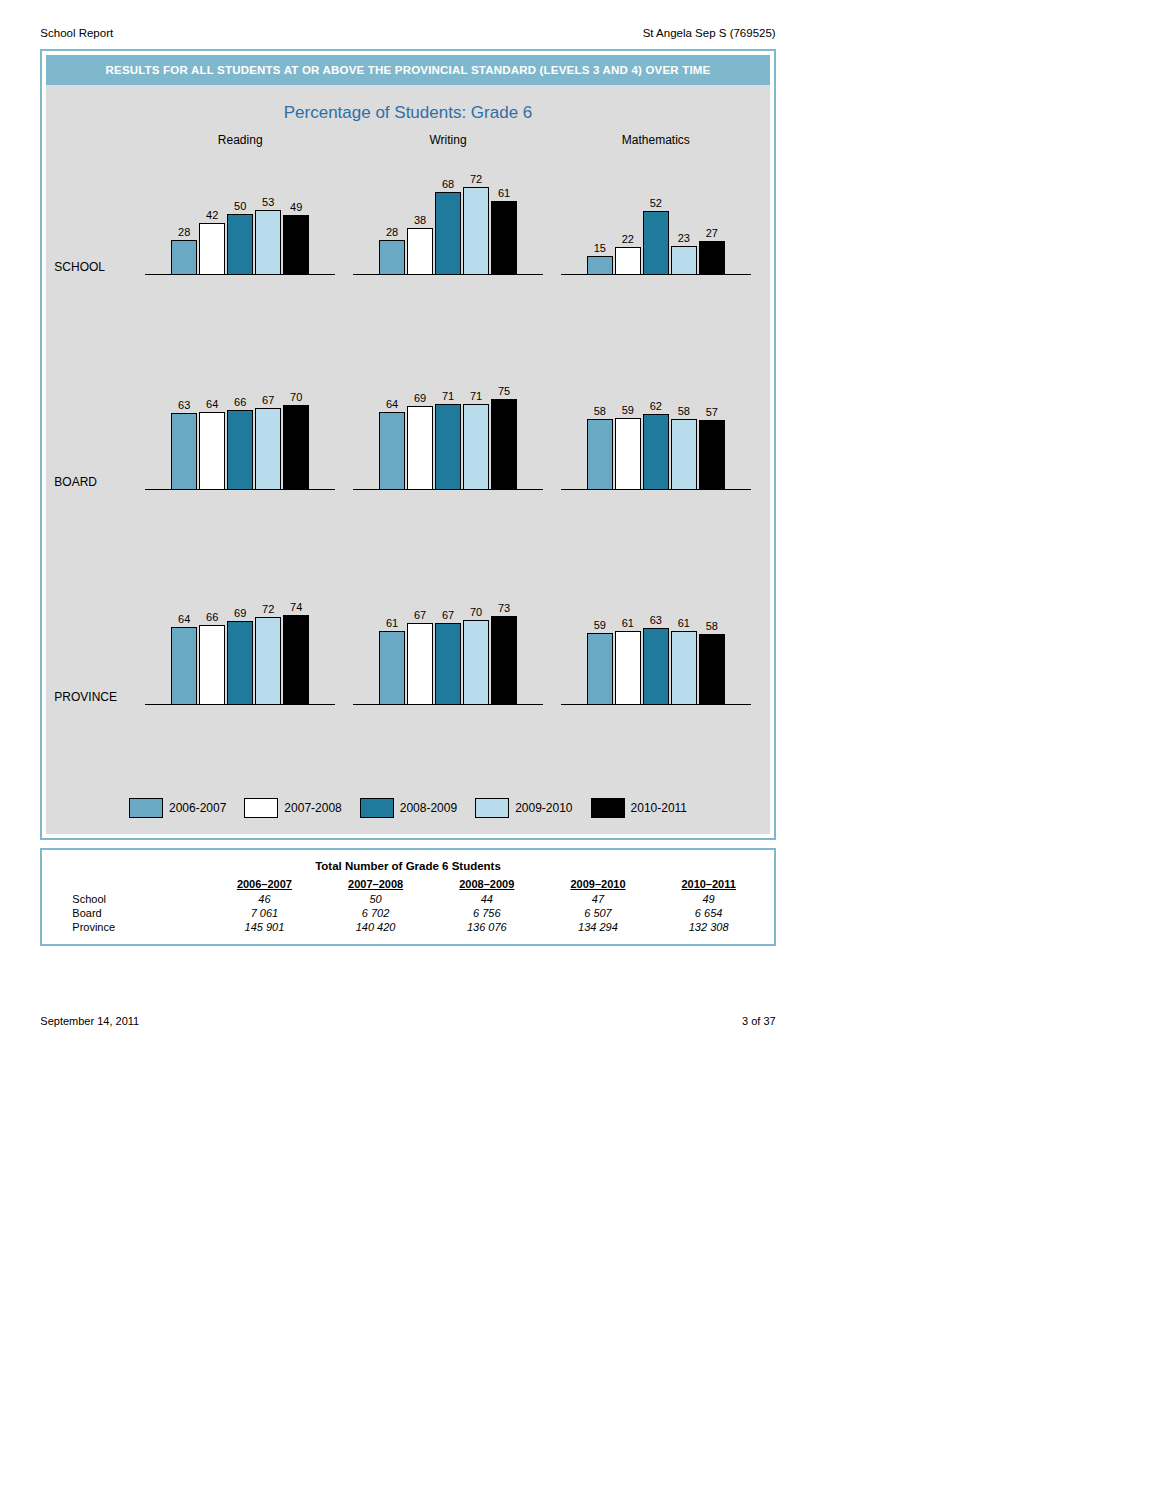School Report
St Angela Sep S (769525)
RESULTS FOR ALL STUDENTS AT OR ABOVE THE PROVINCIAL STANDARD (LEVELS 3 AND 4) OVER TIME
Percentage of Students: Grade 6
Reading
Writing
Mathematics
SCHOOL
28
42
50
53
49
28
38
68
72
61
15
22
52
23
27
BOARD
63
64
66
67
70
64
69
71
71
75
58
59
62
58
57
PROVINCE
64
66
69
72
74
61
67
67
70
73
59
61
63
61
58
2006-2007
2007-2008
2008-2009
2009-2010
2010-2011
Total Number of Grade 6 Students
| | 2006–2007 | 2007–2008 | 2008–2009 | 2009–2010 | 2010–2011 |
| --- | --- | --- | --- | --- | --- |
| School | 46 | 50 | 44 | 47 | 49 |
| Board | 7 061 | 6 702 | 6 756 | 6 507 | 6 654 |
| Province | 145 901 | 140 420 | 136 076 | 134 294 | 132 308 |
September 14, 2011
3 of 37